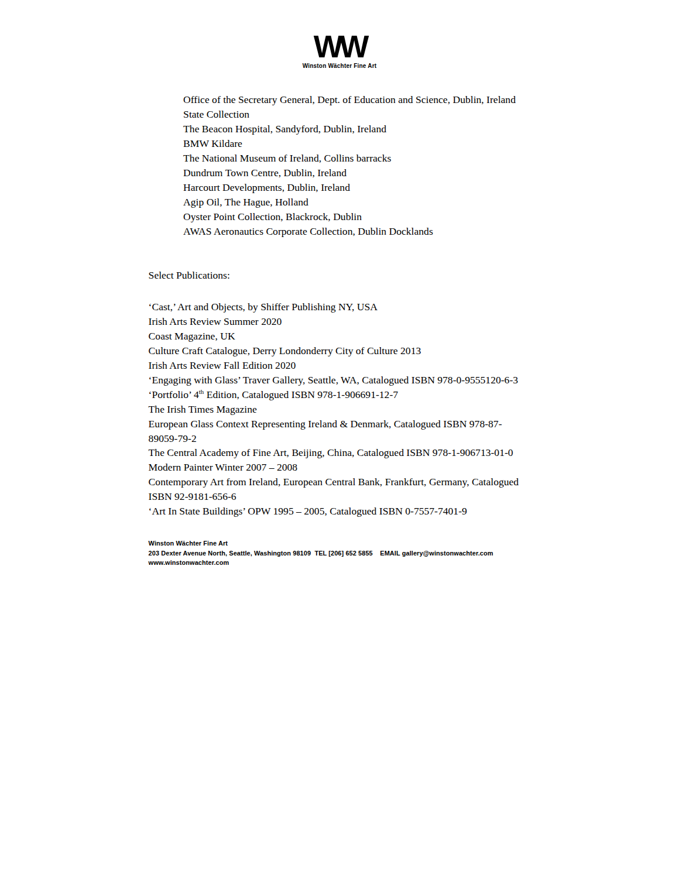WW Winston Wächter Fine Art
Office of the Secretary General, Dept. of Education and Science, Dublin, Ireland
State Collection
The Beacon Hospital, Sandyford, Dublin, Ireland
BMW Kildare
The National Museum of Ireland, Collins barracks
Dundrum Town Centre, Dublin, Ireland
Harcourt Developments, Dublin, Ireland
Agip Oil, The Hague, Holland
Oyster Point Collection, Blackrock, Dublin
AWAS Aeronautics Corporate Collection, Dublin Docklands
Select Publications:
‘Cast,’ Art and Objects, by Shiffer Publishing NY, USA
Irish Arts Review Summer 2020
Coast Magazine, UK
Culture Craft Catalogue, Derry Londonderry City of Culture 2013
Irish Arts Review Fall Edition 2020
‘Engaging with Glass’ Traver Gallery, Seattle, WA, Catalogued ISBN 978-0-9555120-6-3
‘Portfolio’ 4th Edition, Catalogued ISBN 978-1-906691-12-7
The Irish Times Magazine
European Glass Context Representing Ireland & Denmark, Catalogued ISBN 978-87-89059-79-2
The Central Academy of Fine Art, Beijing, China, Catalogued ISBN 978-1-906713-01-0
Modern Painter Winter 2007 – 2008
Contemporary Art from Ireland, European Central Bank, Frankfurt, Germany, Catalogued ISBN 92-9181-656-6
‘Art In State Buildings’ OPW 1995 – 2005, Catalogued ISBN 0-7557-7401-9
Winston Wächter Fine Art
203 Dexter Avenue North, Seattle, Washington 98109 TEL [206] 652 5855 EMAIL gallery@winstonwachter.com www.winstonwachter.com